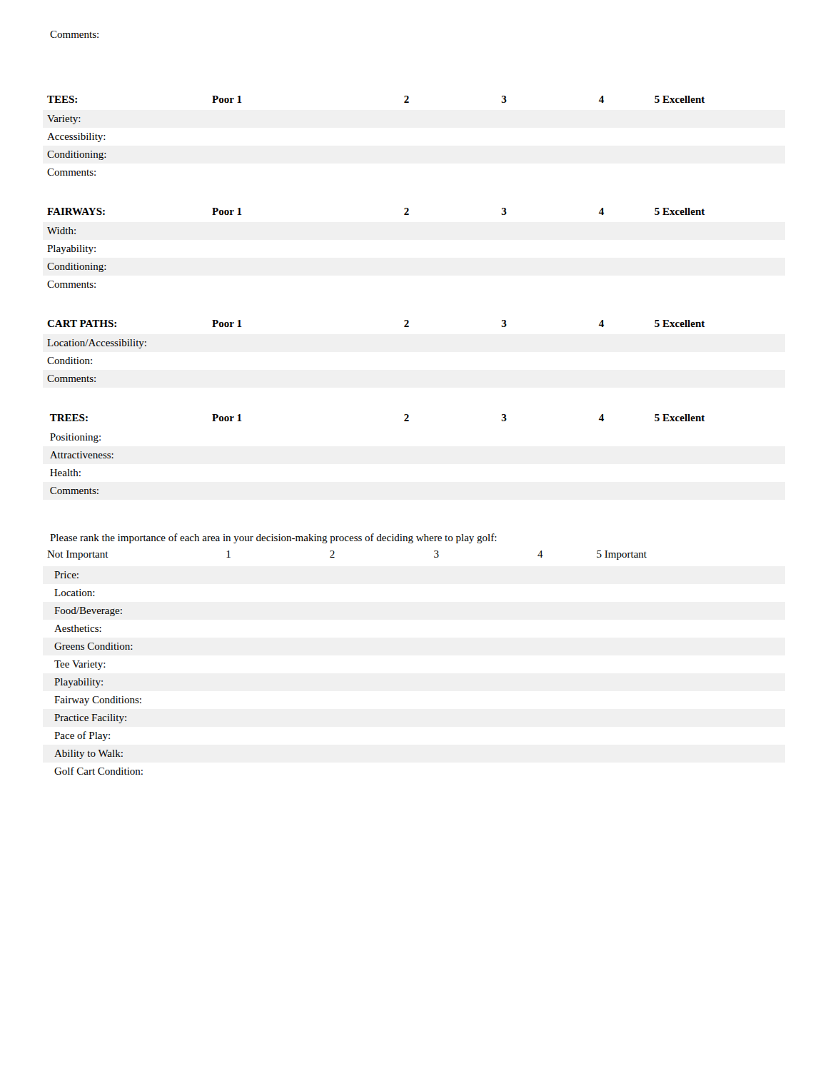Comments:
| TEES: | Poor 1 | 2 | 3 | 4 | 5 Excellent |
| Variety: | | | | | |
| Accessibility: | | | | | |
| Conditioning: | | | | | |
| Comments: | | | | | |
| FAIRWAYS: | Poor 1 | 2 | 3 | 4 | 5 Excellent |
| Width: | | | | | |
| Playability: | | | | | |
| Conditioning: | | | | | |
| Comments: | | | | | |
| CART PATHS: | Poor 1 | 2 | 3 | 4 | 5 Excellent |
| Location/Accessibility: | | | | | |
| Condition: | | | | | |
| Comments: | | | | | |
| TREES: | Poor 1 | 2 | 3 | 4 | 5 Excellent |
| Positioning: | | | | | |
| Attractiveness: | | | | | |
| Health: | | | | | |
| Comments: | | | | | |
Please rank the importance of each area in your decision-making process of deciding where to play golf:
| Not Important | 1 | 2 | 3 | 4 | 5 Important |
| Price: | | | | | |
| Location: | | | | | |
| Food/Beverage: | | | | | |
| Aesthetics: | | | | | |
| Greens Condition: | | | | | |
| Tee Variety: | | | | | |
| Playability: | | | | | |
| Fairway Conditions: | | | | | |
| Practice Facility: | | | | | |
| Pace of Play: | | | | | |
| Ability to Walk: | | | | | |
| Golf Cart Condition: | | | | | |